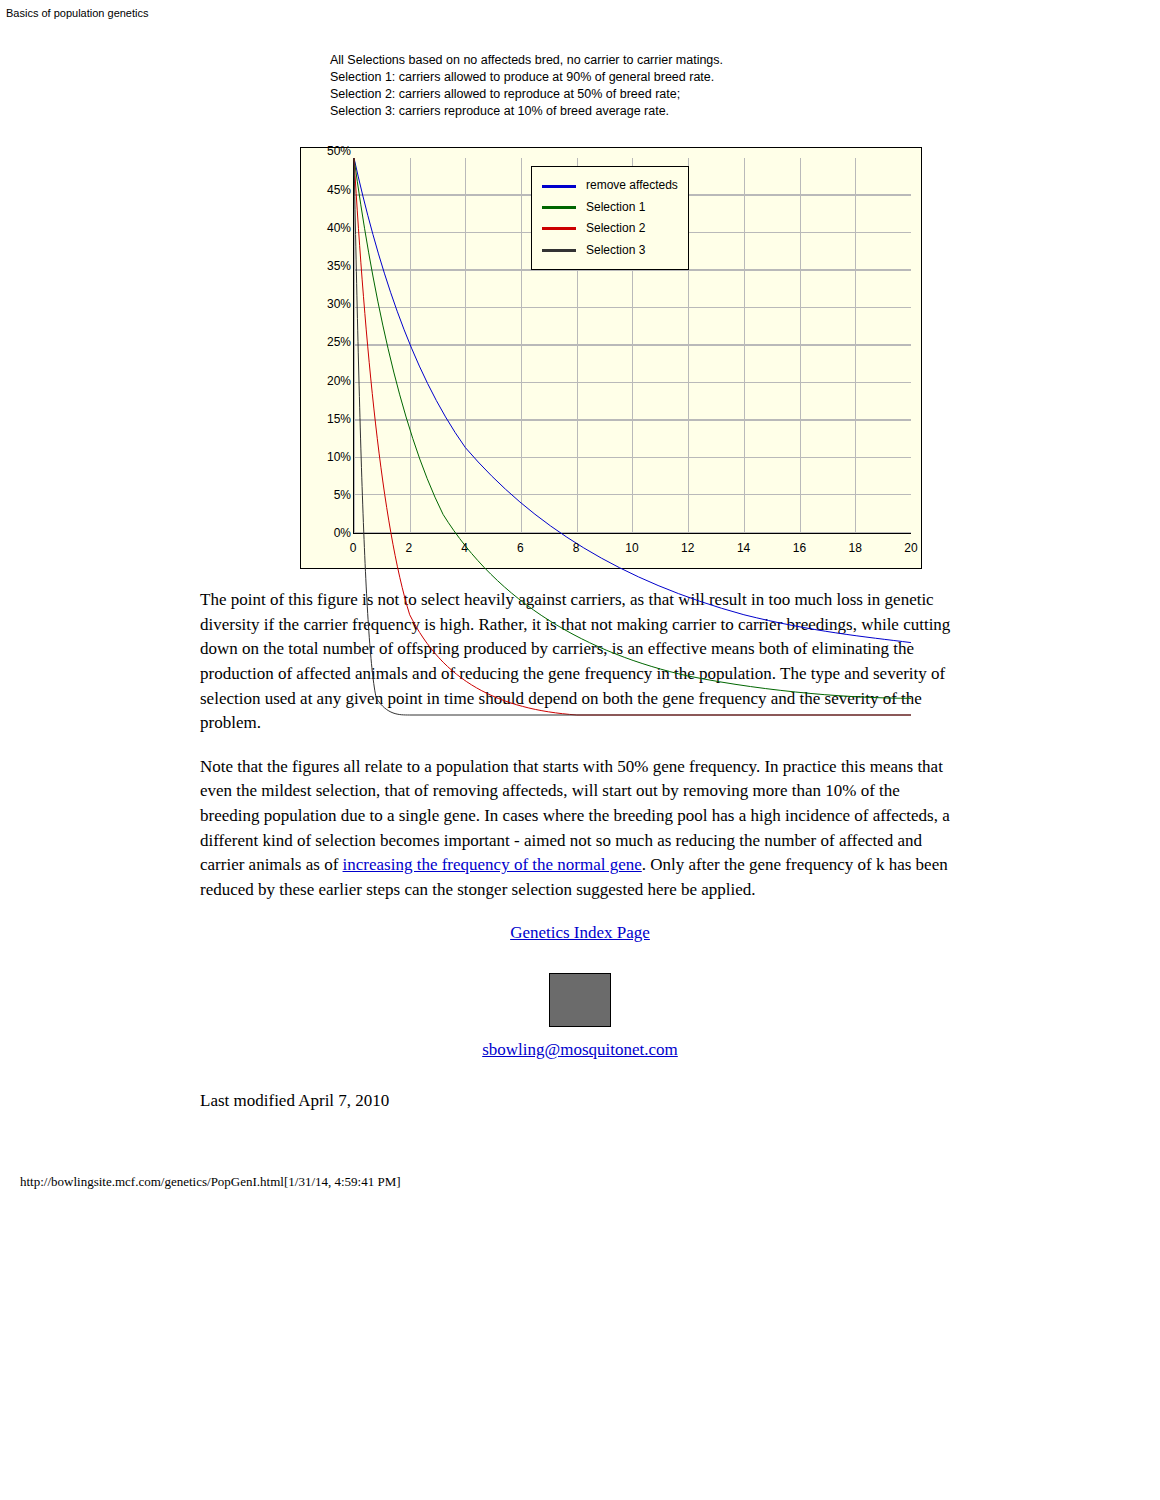Basics of population genetics
All Selections based on no affecteds bred, no carrier to carrier matings. Selection 1: carriers allowed to produce at 90% of general breed rate. Selection 2: carriers allowed to reproduce at 50% of breed rate; Selection 3: carriers reproduce at 10% of breed average rate.
50% 45% 40% 35% 30% 25% 20% 15% 10% 5% 0%
remove affecteds
Selection 1
Selection 2
Selection 3
0 2 4 6 8 10 12 14 16 18 20
The point of this figure is not to select heavily against carriers, as that will result in too much loss in genetic diversity if the carrier frequency is high. Rather, it is that not making carrier to carrier breedings, while cutting down on the total number of offspring produced by carriers, is an effective means both of eliminating the production of affected animals and of reducing the gene frequency in the population. The type and severity of selection used at any given point in time should depend on both the gene frequency and the severity of the problem.
Note that the figures all relate to a population that starts with 50% gene frequency. In practice this means that even the mildest selection, that of removing affecteds, will start out by removing more than 10% of the breeding population due to a single gene. In cases where the breeding pool has a high incidence of affecteds, a different kind of selection becomes important - aimed not so much as reducing the number of affected and carrier animals as of increasing the frequency of the normal gene. Only after the gene frequency of k has been reduced by these earlier steps can the stonger selection suggested here be applied.
Genetics Index Page
sbowling@mosquitonet.com
Last modified April 7, 2010
http://bowlingsite.mcf.com/genetics/PopGenI.html[1/31/14, 4:59:41 PM]